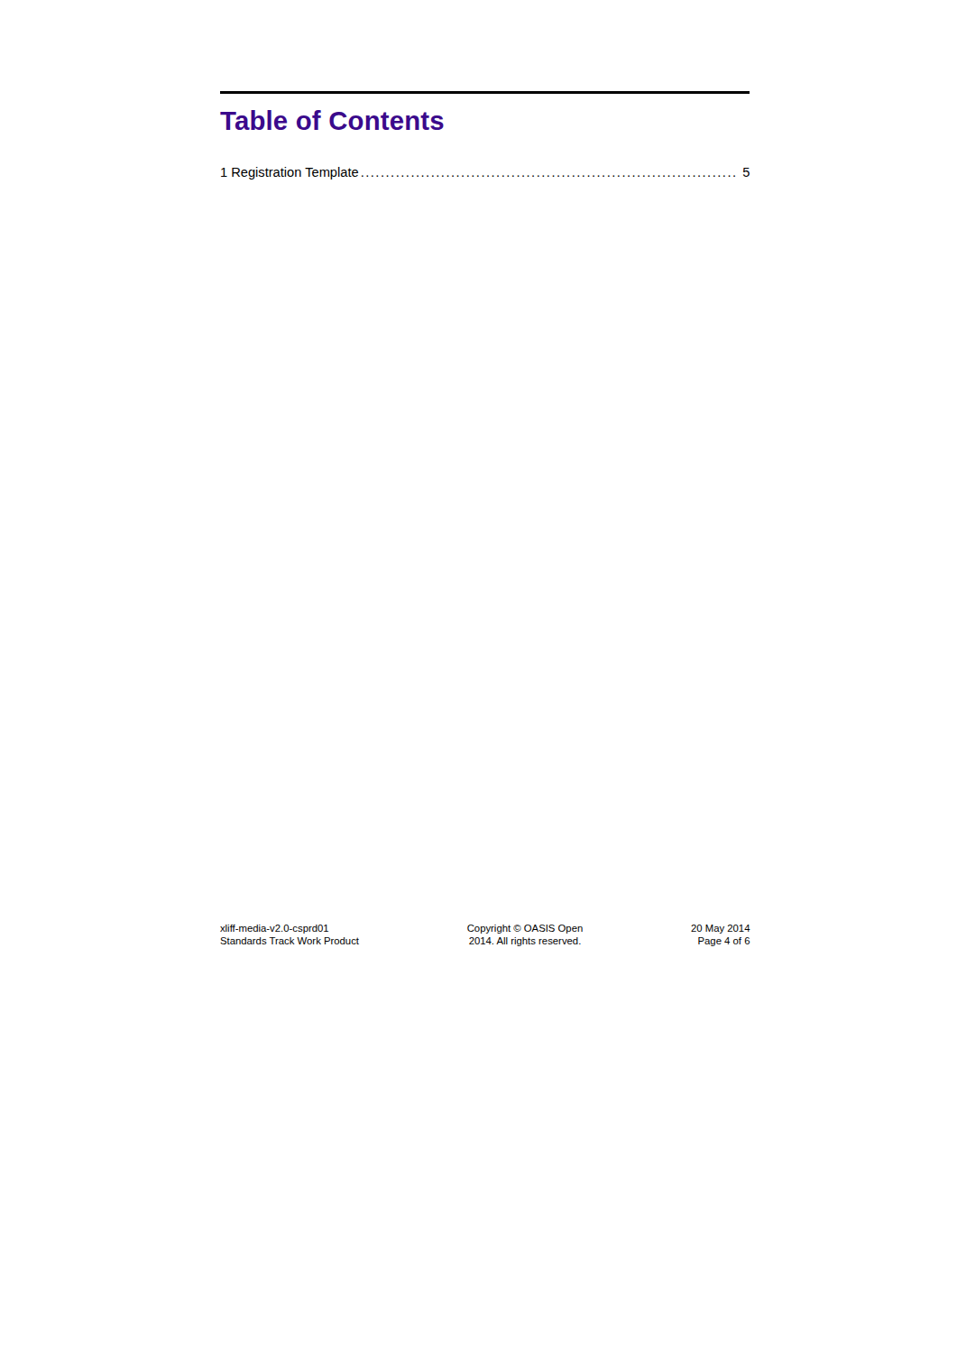Table of Contents
1 Registration Template ........................................................................................................... 5
xliff-media-v2.0-csprd01
Standards Track Work Product
Copyright © OASIS Open
2014. All rights reserved.
20 May 2014
Page 4 of 6